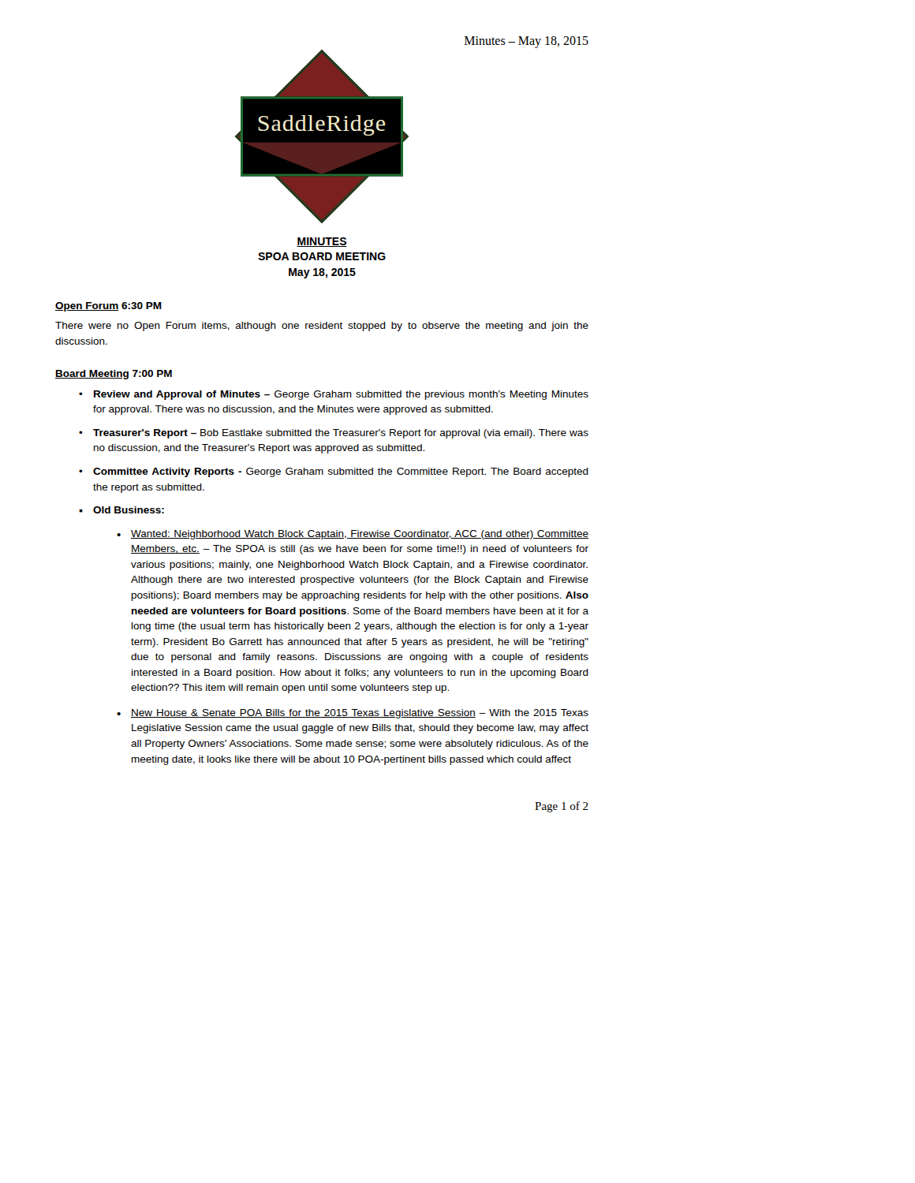Minutes – May 18, 2015
SaddleRidge
MINUTES
SPOA BOARD MEETING
May 18, 2015
Open Forum 6:30 PM
There were no Open Forum items, although one resident stopped by to observe the meeting and join the discussion.
Board Meeting 7:00 PM
Review and Approval of Minutes – George Graham submitted the previous month's Meeting Minutes for approval. There was no discussion, and the Minutes were approved as submitted.
Treasurer's Report – Bob Eastlake submitted the Treasurer's Report for approval (via email). There was no discussion, and the Treasurer's Report was approved as submitted.
Committee Activity Reports - George Graham submitted the Committee Report. The Board accepted the report as submitted.
Old Business:
Wanted: Neighborhood Watch Block Captain, Firewise Coordinator, ACC (and other) Committee Members, etc. – The SPOA is still (as we have been for some time!!) in need of volunteers for various positions; mainly, one Neighborhood Watch Block Captain, and a Firewise coordinator. Although there are two interested prospective volunteers (for the Block Captain and Firewise positions); Board members may be approaching residents for help with the other positions. Also needed are volunteers for Board positions. Some of the Board members have been at it for a long time (the usual term has historically been 2 years, although the election is for only a 1-year term). President Bo Garrett has announced that after 5 years as president, he will be "retiring" due to personal and family reasons. Discussions are ongoing with a couple of residents interested in a Board position. How about it folks; any volunteers to run in the upcoming Board election?? This item will remain open until some volunteers step up.
New House & Senate POA Bills for the 2015 Texas Legislative Session – With the 2015 Texas Legislative Session came the usual gaggle of new Bills that, should they become law, may affect all Property Owners' Associations. Some made sense; some were absolutely ridiculous. As of the meeting date, it looks like there will be about 10 POA-pertinent bills passed which could affect
Page 1 of 2